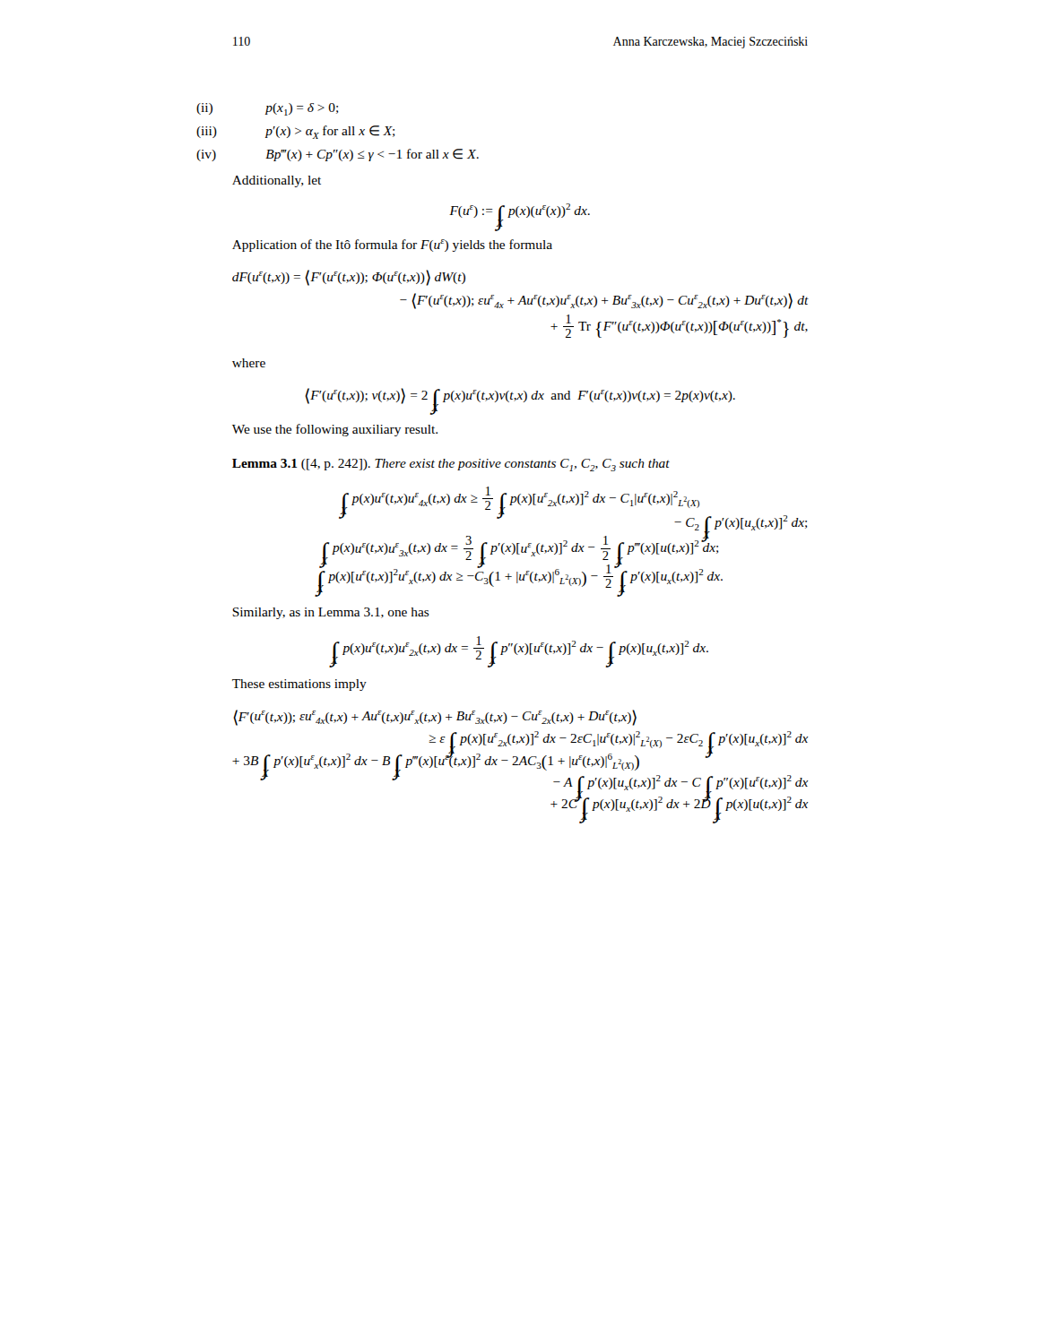110 Anna Karczewska, Maciej Szczeciński
(ii) p(x1) = δ > 0;
(iii) p′(x) > αX for all x ∈ X;
(iv) Bp‴(x) + Cp″(x) ≤ γ < −1 for all x ∈ X.
Additionally, let
F(uε) := ∫X p(x)(uε(x))2 dx.
Application of the Itô formula for F(uε) yields the formula
dF(uε(t,x)) = ⟨F′(uε(t,x)); Φ(uε(t,x))⟩ dW(t) − ⟨F′(uε(t,x)); εuε4x + Auε(t,x)uεx(t,x) + Buε3x(t,x) − Cuε2x(t,x) + Duε(t,x)⟩ dt + 12 Tr {F″(uε(t,x))Φ(uε(t,x))[Φ(uε(t,x))]*} dt,
where
⟨F′(uε(t,x)); v(t,x)⟩ = 2 ∫X p(x)uε(t,x)v(t,x) dx and F′(uε(t,x))v(t,x) = 2p(x)v(t,x).
We use the following auxiliary result.
Lemma 3.1 ([4, p. 242]). There exist the positive constants C1, C2, C3 such that
∫X p(x)uε(t,x)uε4x(t,x) dx ≥ 12 ∫X p(x)[uε2x(t,x)]2 dx − C1|uε(t,x)|2L2(X) − C2 ∫X p′(x)[ux(t,x)]2 dx; ∫X p(x)uε(t,x)uε3x(t,x) dx = 32 ∫X p′(x)[uεx(t,x)]2 dx − 12 ∫X p‴(x)[u(t,x)]2 dx; ∫X p(x)[uε(t,x)]2uεx(t,x) dx ≥ −C3(1 + |uε(t,x)|6L2(X)) − 12 ∫X p′(x)[ux(t,x)]2 dx.
Similarly, as in Lemma 3.1, one has
∫X p(x)uε(t,x)uε2x(t,x) dx = 12 ∫X p″(x)[uε(t,x)]2 dx − ∫X p(x)[ux(t,x)]2 dx.
These estimations imply
⟨F′(uε(t,x)); εuε4x(t,x) + Auε(t,x)uεx(t,x) + Buε3x(t,x) − Cuε2x(t,x) + Duε(t,x)⟩ ≥ ε ∫X p(x)[uε2x(t,x)]2 dx − 2εC1|uε(t,x)|2L2(X) − 2εC2 ∫X p′(x)[ux(t,x)]2 dx + 3B ∫X p′(x)[uεx(t,x)]2 dx − B ∫X p‴(x)[uε(t,x)]2 dx − 2AC3(1 + |uε(t,x)|6L2(X)) − A ∫X p′(x)[ux(t,x)]2 dx − C ∫X p″(x)[uε(t,x)]2 dx + 2C ∫X p(x)[ux(t,x)]2 dx + 2D ∫X p(x)[u(t,x)]2 dx